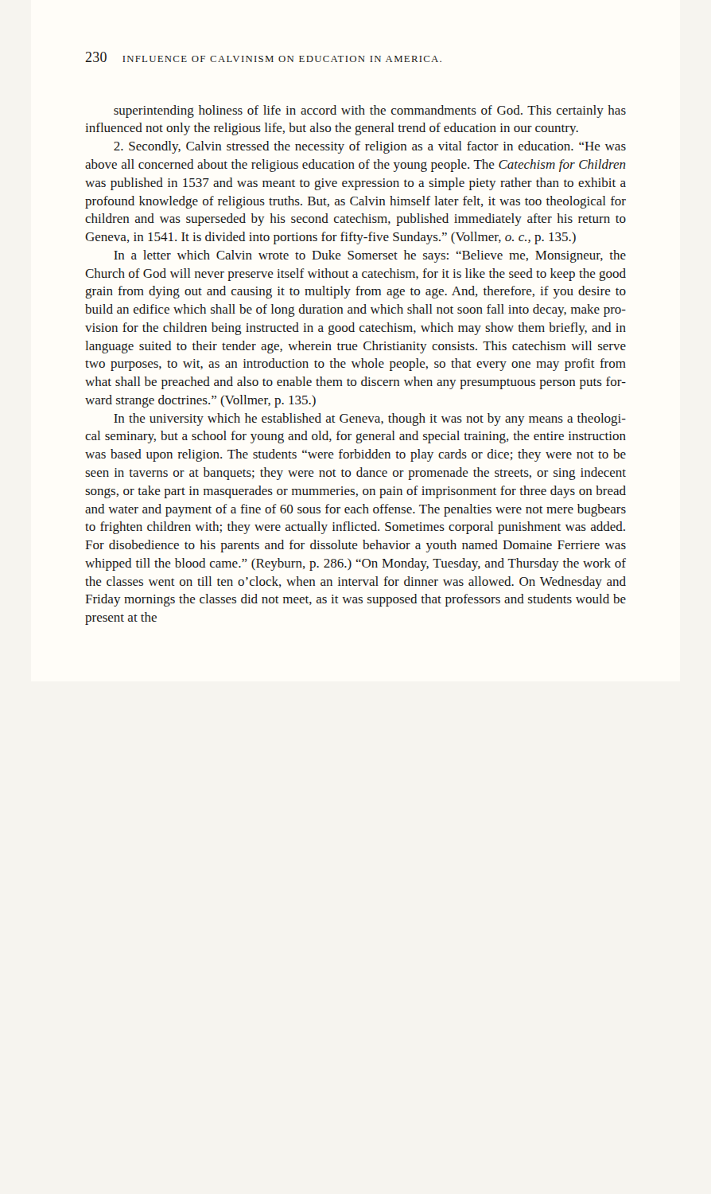230
Influence of Calvinism on Education in America.
superintending holiness of life in accord with the commandments of God. This certainly has influenced not only the religious life, but also the general trend of education in our country.
2. Secondly, Calvin stressed the necessity of religion as a vital factor in education. “He was above all concerned about the religious education of the young people. The Catechism for Children was published in 1537 and was meant to give expression to a simple piety rather than to exhibit a profound knowledge of religious truths. But, as Calvin himself later felt, it was too theological for children and was superseded by his second catechism, published immediately after his return to Geneva, in 1541. It is divided into portions for fifty-five Sundays.” (Vollmer, o. c., p. 135.)
In a letter which Calvin wrote to Duke Somerset he says: “Believe me, Monsigneur, the Church of God will never preserve itself without a catechism, for it is like the seed to keep the good grain from dying out and causing it to multiply from age to age. And, therefore, if you desire to build an edifice which shall be of long duration and which shall not soon fall into decay, make provision for the children being instructed in a good catechism, which may show them briefly, and in language suited to their tender age, wherein true Christianity consists. This catechism will serve two purposes, to wit, as an introduction to the whole people, so that every one may profit from what shall be preached and also to enable them to discern when any presumptuous person puts forward strange doctrines.” (Vollmer, p. 135.)
In the university which he established at Geneva, though it was not by any means a theological seminary, but a school for young and old, for general and special training, the entire instruction was based upon religion. The students “were forbidden to play cards or dice; they were not to be seen in taverns or at banquets; they were not to dance or promenade the streets, or sing indecent songs, or take part in masquerades or mummeries, on pain of imprisonment for three days on bread and water and payment of a fine of 60 sous for each offense. The penalties were not mere bugbears to frighten children with; they were actually inflicted. Sometimes corporal punishment was added. For disobedience to his parents and for dissolute behavior a youth named Domaine Ferriere was whipped till the blood came.” (Reyburn, p. 286.) “On Monday, Tuesday, and Thursday the work of the classes went on till ten o’clock, when an interval for dinner was allowed. On Wednesday and Friday mornings the classes did not meet, as it was supposed that professors and students would be present at the